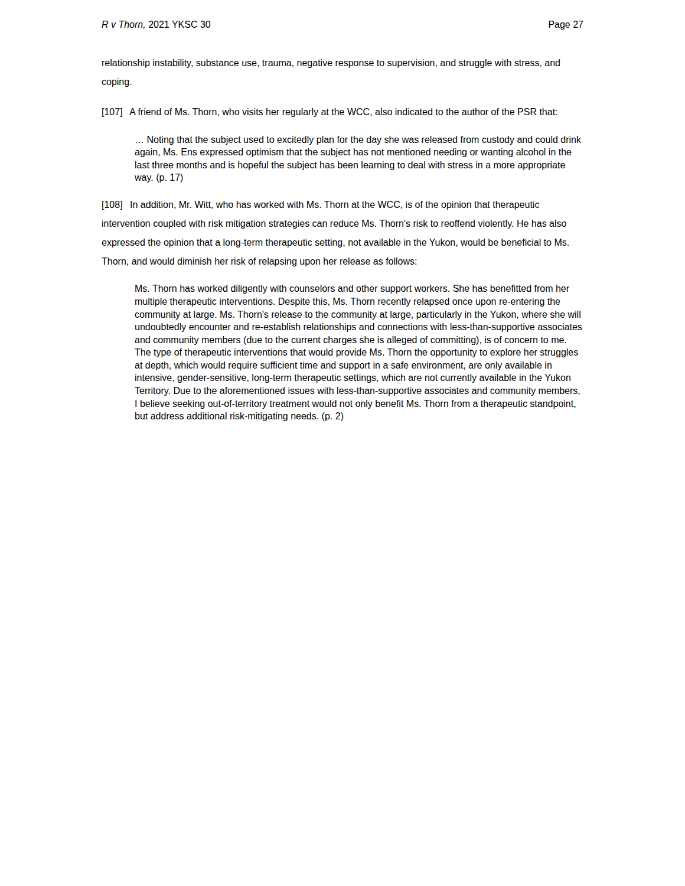R v Thorn, 2021 YKSC 30 Page 27
relationship instability, substance use, trauma, negative response to supervision, and struggle with stress, and coping.
[107] A friend of Ms. Thorn, who visits her regularly at the WCC, also indicated to the author of the PSR that:
… Noting that the subject used to excitedly plan for the day she was released from custody and could drink again, Ms. Ens expressed optimism that the subject has not mentioned needing or wanting alcohol in the last three months and is hopeful the subject has been learning to deal with stress in a more appropriate way. (p. 17)
[108] In addition, Mr. Witt, who has worked with Ms. Thorn at the WCC, is of the opinion that therapeutic intervention coupled with risk mitigation strategies can reduce Ms. Thorn's risk to reoffend violently. He has also expressed the opinion that a long-term therapeutic setting, not available in the Yukon, would be beneficial to Ms. Thorn, and would diminish her risk of relapsing upon her release as follows:
Ms. Thorn has worked diligently with counselors and other support workers. She has benefitted from her multiple therapeutic interventions. Despite this, Ms. Thorn recently relapsed once upon re-entering the community at large. Ms. Thorn's release to the community at large, particularly in the Yukon, where she will undoubtedly encounter and re-establish relationships and connections with less-than-supportive associates and community members (due to the current charges she is alleged of committing), is of concern to me. The type of therapeutic interventions that would provide Ms. Thorn the opportunity to explore her struggles at depth, which would require sufficient time and support in a safe environment, are only available in intensive, gender-sensitive, long-term therapeutic settings, which are not currently available in the Yukon Territory. Due to the aforementioned issues with less-than-supportive associates and community members, I believe seeking out-of-territory treatment would not only benefit Ms. Thorn from a therapeutic standpoint, but address additional risk-mitigating needs. (p. 2)